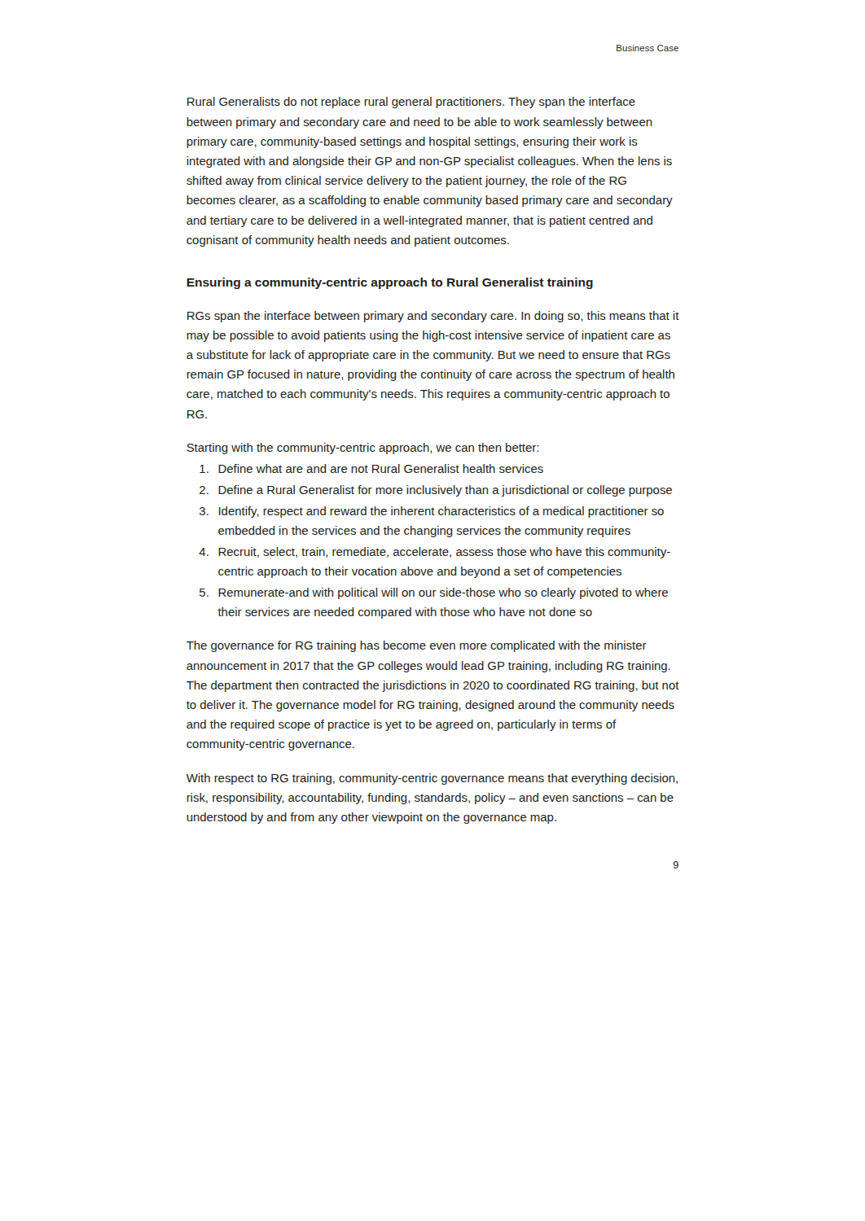Business Case
Rural Generalists do not replace rural general practitioners. They span the interface between primary and secondary care and need to be able to work seamlessly between primary care, community-based settings and hospital settings, ensuring their work is integrated with and alongside their GP and non-GP specialist colleagues. When the lens is shifted away from clinical service delivery to the patient journey, the role of the RG becomes clearer, as a scaffolding to enable community based primary care and secondary and tertiary care to be delivered in a well-integrated manner, that is patient centred and cognisant of community health needs and patient outcomes.
Ensuring a community-centric approach to Rural Generalist training
RGs span the interface between primary and secondary care. In doing so, this means that it may be possible to avoid patients using the high-cost intensive service of inpatient care as a substitute for lack of appropriate care in the community. But we need to ensure that RGs remain GP focused in nature, providing the continuity of care across the spectrum of health care, matched to each community's needs. This requires a community-centric approach to RG.
Starting with the community-centric approach, we can then better:
Define what are and are not Rural Generalist health services
Define a Rural Generalist for more inclusively than a jurisdictional or college purpose
Identify, respect and reward the inherent characteristics of a medical practitioner so embedded in the services and the changing services the community requires
Recruit, select, train, remediate, accelerate, assess those who have this community-centric approach to their vocation above and beyond a set of competencies
Remunerate-and with political will on our side-those who so clearly pivoted to where their services are needed compared with those who have not done so
The governance for RG training has become even more complicated with the minister announcement in 2017 that the GP colleges would lead GP training, including RG training. The department then contracted the jurisdictions in 2020 to coordinated RG training, but not to deliver it. The governance model for RG training, designed around the community needs and the required scope of practice is yet to be agreed on, particularly in terms of community-centric governance.
With respect to RG training, community-centric governance means that everything decision, risk, responsibility, accountability, funding, standards, policy – and even sanctions – can be understood by and from any other viewpoint on the governance map.
9